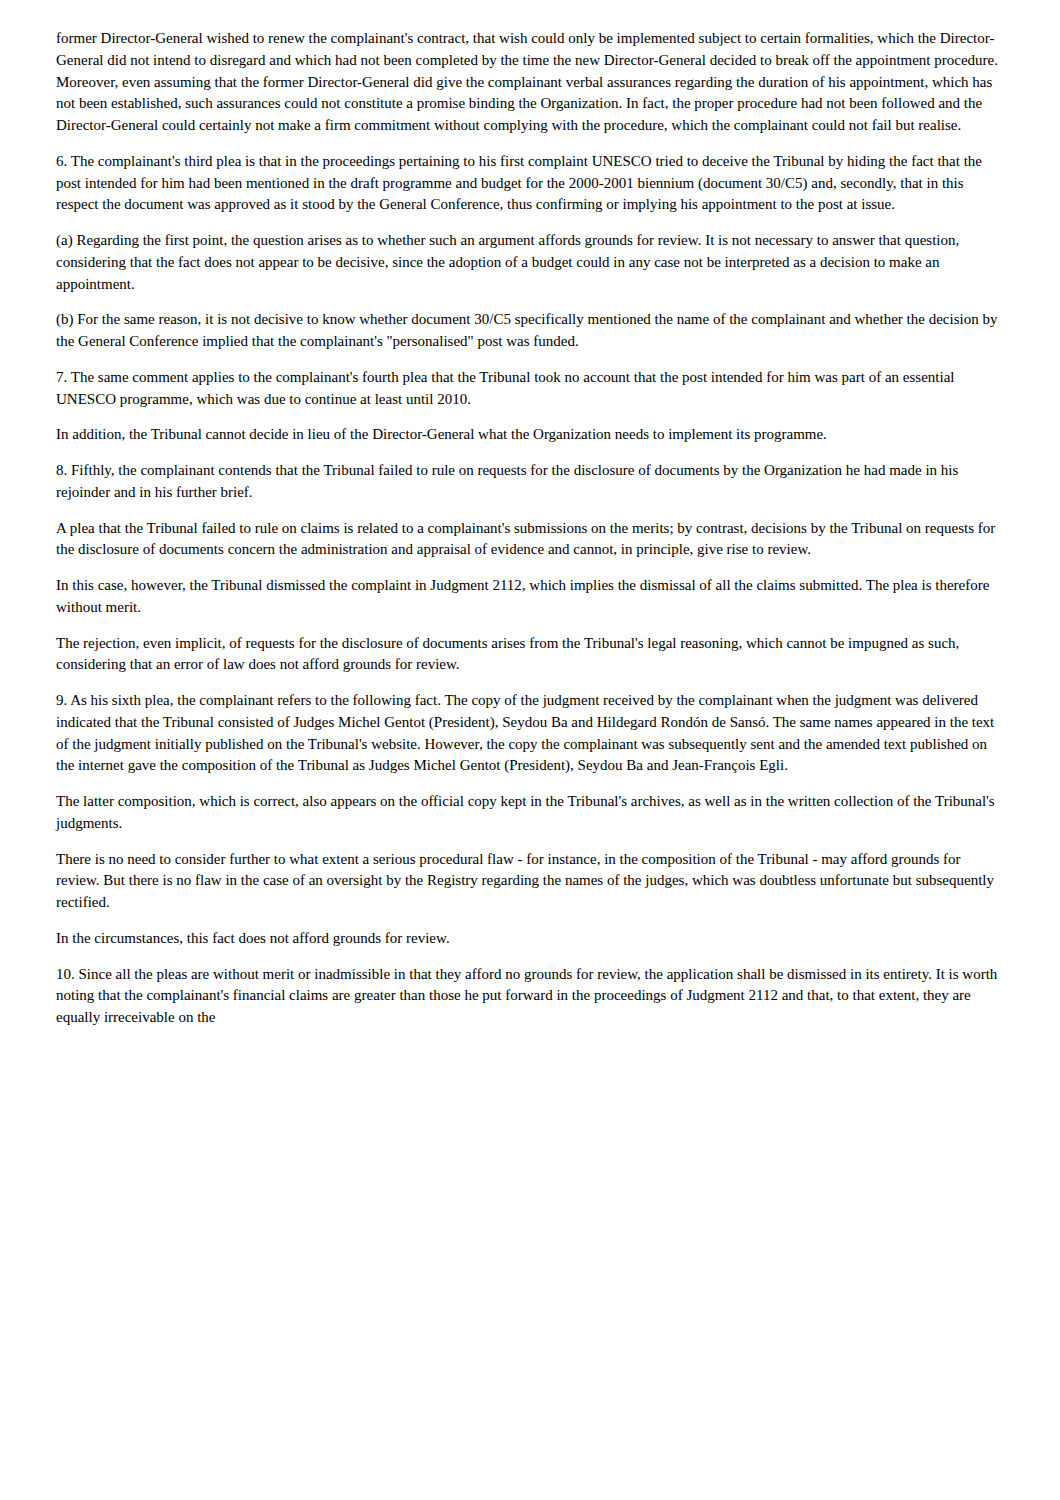former Director-General wished to renew the complainant's contract, that wish could only be implemented subject to certain formalities, which the Director-General did not intend to disregard and which had not been completed by the time the new Director-General decided to break off the appointment procedure. Moreover, even assuming that the former Director-General did give the complainant verbal assurances regarding the duration of his appointment, which has not been established, such assurances could not constitute a promise binding the Organization. In fact, the proper procedure had not been followed and the Director-General could certainly not make a firm commitment without complying with the procedure, which the complainant could not fail but realise.
6. The complainant's third plea is that in the proceedings pertaining to his first complaint UNESCO tried to deceive the Tribunal by hiding the fact that the post intended for him had been mentioned in the draft programme and budget for the 2000-2001 biennium (document 30/C5) and, secondly, that in this respect the document was approved as it stood by the General Conference, thus confirming or implying his appointment to the post at issue.
(a) Regarding the first point, the question arises as to whether such an argument affords grounds for review. It is not necessary to answer that question, considering that the fact does not appear to be decisive, since the adoption of a budget could in any case not be interpreted as a decision to make an appointment.
(b) For the same reason, it is not decisive to know whether document 30/C5 specifically mentioned the name of the complainant and whether the decision by the General Conference implied that the complainant's "personalised" post was funded.
7. The same comment applies to the complainant's fourth plea that the Tribunal took no account that the post intended for him was part of an essential UNESCO programme, which was due to continue at least until 2010.
In addition, the Tribunal cannot decide in lieu of the Director-General what the Organization needs to implement its programme.
8. Fifthly, the complainant contends that the Tribunal failed to rule on requests for the disclosure of documents by the Organization he had made in his rejoinder and in his further brief.
A plea that the Tribunal failed to rule on claims is related to a complainant's submissions on the merits; by contrast, decisions by the Tribunal on requests for the disclosure of documents concern the administration and appraisal of evidence and cannot, in principle, give rise to review.
In this case, however, the Tribunal dismissed the complaint in Judgment 2112, which implies the dismissal of all the claims submitted. The plea is therefore without merit.
The rejection, even implicit, of requests for the disclosure of documents arises from the Tribunal's legal reasoning, which cannot be impugned as such, considering that an error of law does not afford grounds for review.
9. As his sixth plea, the complainant refers to the following fact. The copy of the judgment received by the complainant when the judgment was delivered indicated that the Tribunal consisted of Judges Michel Gentot (President), Seydou Ba and Hildegard Rondón de Sansó. The same names appeared in the text of the judgment initially published on the Tribunal's website. However, the copy the complainant was subsequently sent and the amended text published on the internet gave the composition of the Tribunal as Judges Michel Gentot (President), Seydou Ba and Jean-François Egli.
The latter composition, which is correct, also appears on the official copy kept in the Tribunal's archives, as well as in the written collection of the Tribunal's judgments.
There is no need to consider further to what extent a serious procedural flaw - for instance, in the composition of the Tribunal - may afford grounds for review. But there is no flaw in the case of an oversight by the Registry regarding the names of the judges, which was doubtless unfortunate but subsequently rectified.
In the circumstances, this fact does not afford grounds for review.
10. Since all the pleas are without merit or inadmissible in that they afford no grounds for review, the application shall be dismissed in its entirety. It is worth noting that the complainant's financial claims are greater than those he put forward in the proceedings of Judgment 2112 and that, to that extent, they are equally irreceivable on the